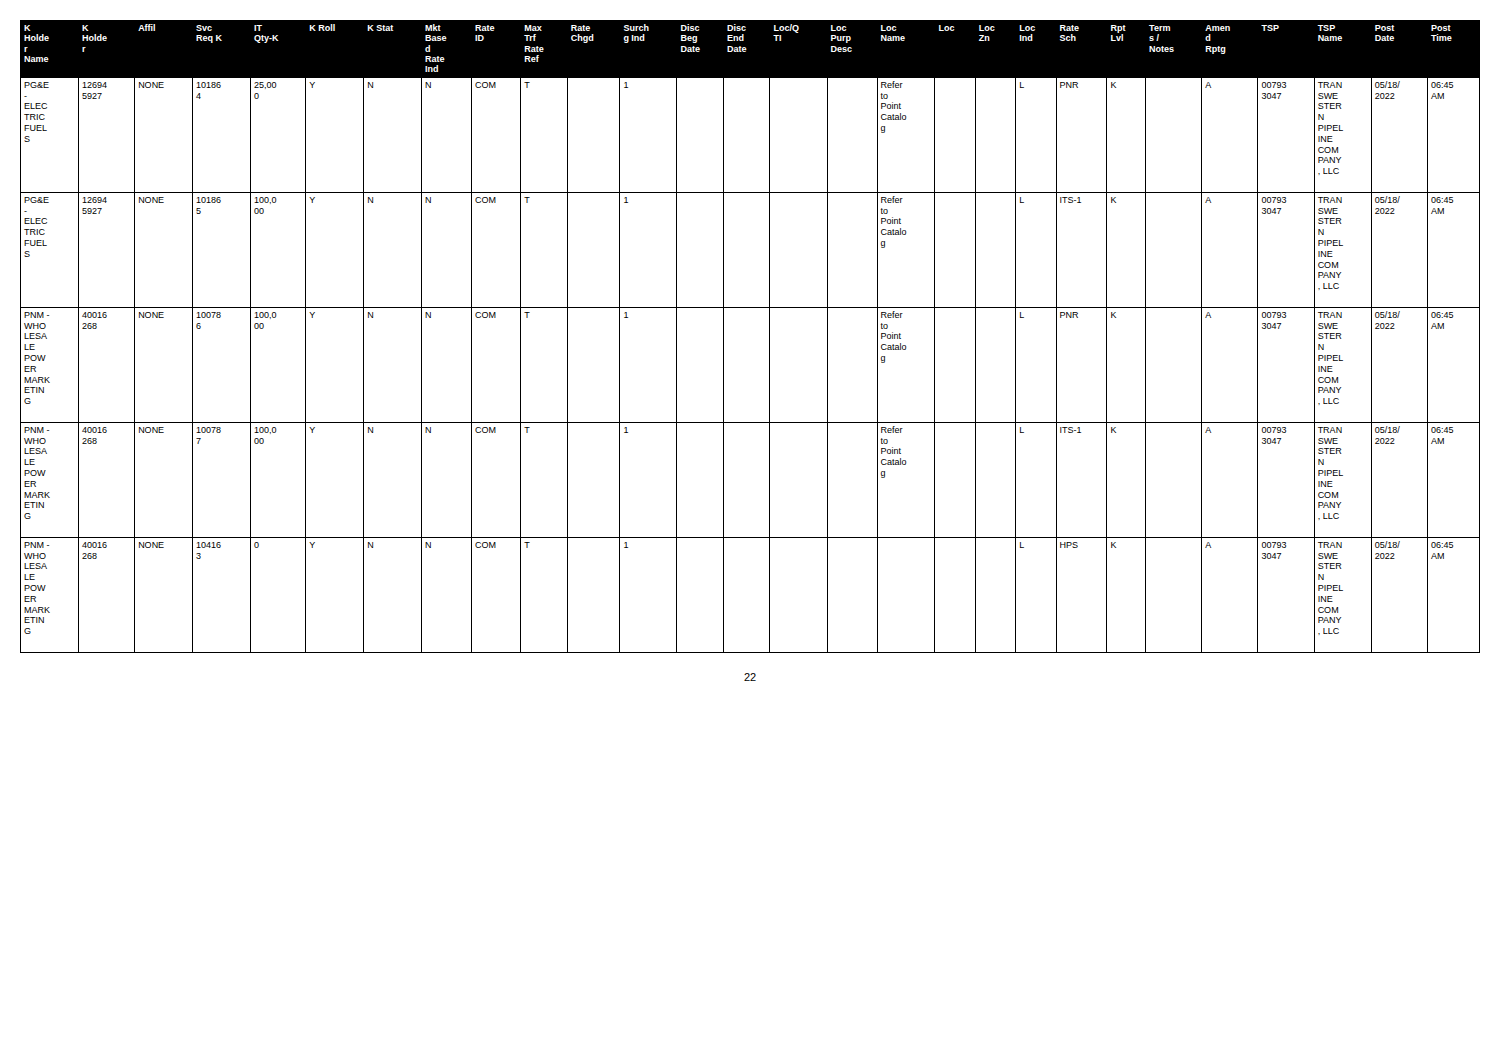| K Holde r Name | K Holde r | Affil | Svc Req K | IT Qty-K | K Roll | K Stat | Mkt Base d Rate Ind | Rate ID | Max Trf Rate Ref | Rate Chgd | Surch g Ind | Disc Beg Date | Disc End Date | Loc/Q TI | Loc Purp Desc | Loc Name | Loc | Loc Zn | Loc Ind | Rate Sch | Rpt Lvl | Term s / Notes | Amen d Rptg | TSP | TSP Name | Post Date | Post Time |
| --- | --- | --- | --- | --- | --- | --- | --- | --- | --- | --- | --- | --- | --- | --- | --- | --- | --- | --- | --- | --- | --- | --- | --- | --- | --- | --- | --- |
| PG&E - ELEC TRIC FUEL S | 12694 5927 | NONE | 10186 4 | 25,00 0 | Y | N | N | COM | T | | 1 | | | | | Refer to Point Catalo g | | | L | PNR | K | | A | 00793 3047 | TRAN SWE STER N PIPEL INE COM PANY , LLC | 05/18/ 2022 | 06:45 AM |
| PG&E - ELEC TRIC FUEL S | 12694 5927 | NONE | 10186 5 | 100,0 00 | Y | N | N | COM | T | | 1 | | | | | Refer to Point Catalo g | | | L | ITS-1 | K | | A | 00793 3047 | TRAN SWE STER N PIPEL INE COM PANY , LLC | 05/18/ 2022 | 06:45 AM |
| PNM - WHO LESA LE POW ER MARK ETIN G | 40016 268 | NONE | 10078 6 | 100,0 00 | Y | N | N | COM | T | | 1 | | | | | Refer to Point Catalo g | | | L | PNR | K | | A | 00793 3047 | TRAN SWE STER N PIPEL INE COM PANY , LLC | 05/18/ 2022 | 06:45 AM |
| PNM - WHO LESA LE POW ER MARK ETIN G | 40016 268 | NONE | 10078 7 | 100,0 00 | Y | N | N | COM | T | | 1 | | | | | Refer to Point Catalo g | | | L | ITS-1 | K | | A | 00793 3047 | TRAN SWE STER N PIPEL INE COM PANY , LLC | 05/18/ 2022 | 06:45 AM |
| PNM - WHO LESA LE POW ER MARK ETIN G | 40016 268 | NONE | 10416 3 | 0 | Y | N | N | COM | T | | 1 | | | | | | | | L | HPS | K | | A | 00793 3047 | TRAN SWE STER N PIPEL INE COM PANY , LLC | 05/18/ 2022 | 06:45 AM |
22